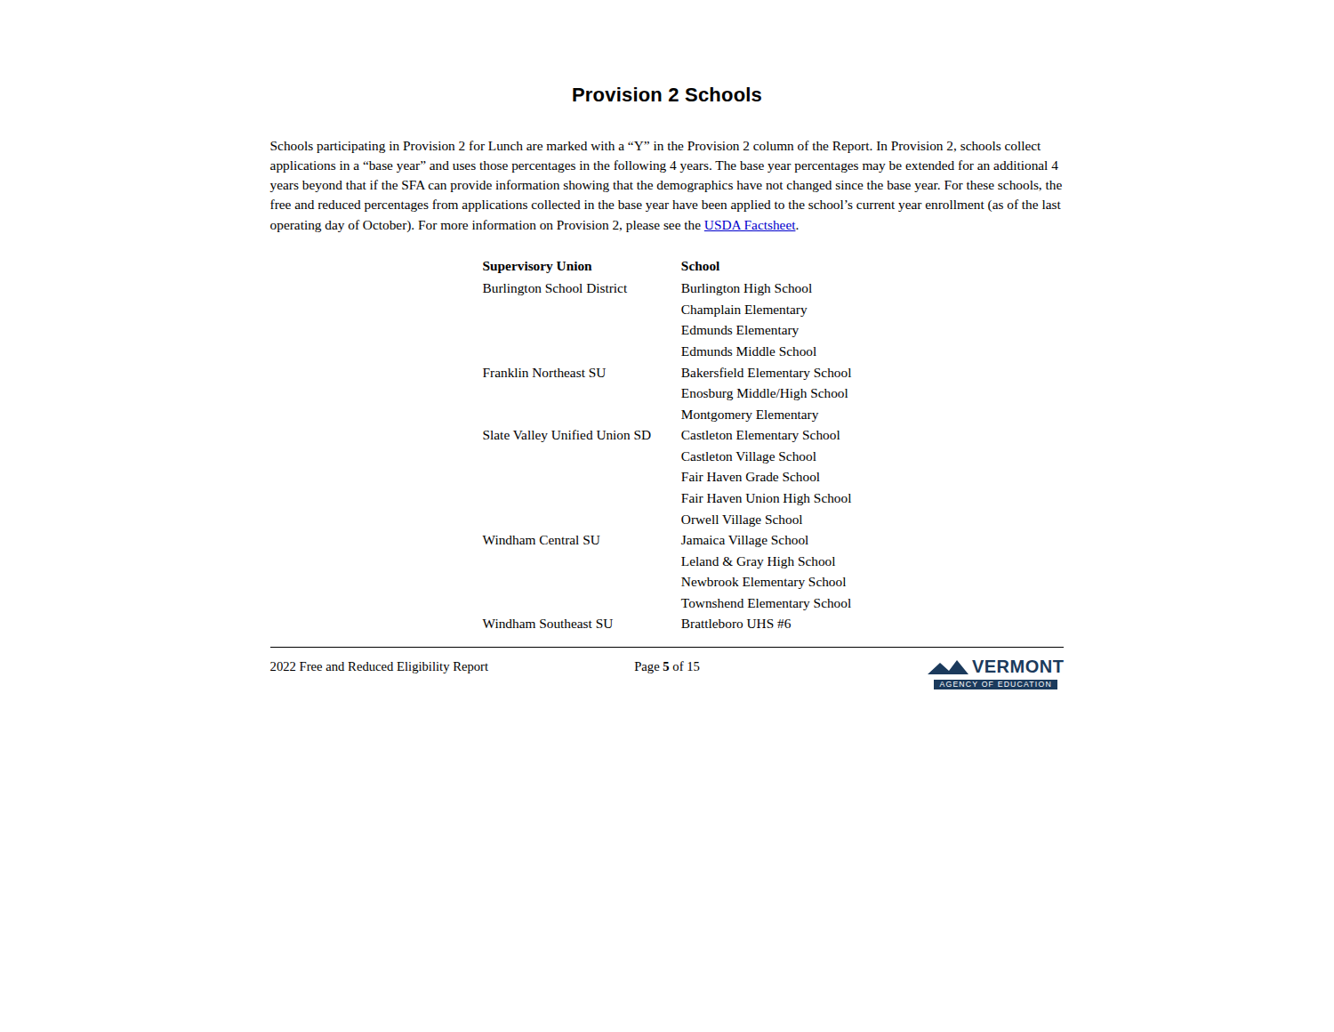Provision 2 Schools
Schools participating in Provision 2 for Lunch are marked with a “Y” in the Provision 2 column of the Report. In Provision 2, schools collect applications in a “base year” and uses those percentages in the following 4 years. The base year percentages may be extended for an additional 4 years beyond that if the SFA can provide information showing that the demographics have not changed since the base year. For these schools, the free and reduced percentages from applications collected in the base year have been applied to the school’s current year enrollment (as of the last operating day of October). For more information on Provision 2, please see the USDA Factsheet.
| Supervisory Union | School |
| --- | --- |
| Burlington School District | Burlington High School |
| | Champlain Elementary |
| | Edmunds Elementary |
| | Edmunds Middle School |
| Franklin Northeast SU | Bakersfield Elementary School |
| | Enosburg Middle/High School |
| | Montgomery Elementary |
| Slate Valley Unified Union SD | Castleton Elementary School |
| | Castleton Village School |
| | Fair Haven Grade School |
| | Fair Haven Union High School |
| | Orwell Village School |
| Windham Central SU | Jamaica Village School |
| | Leland & Gray High School |
| | Newbrook Elementary School |
| | Townshend Elementary School |
| Windham Southeast SU | Brattleboro UHS #6 |
2022 Free and Reduced Eligibility Report Page 5 of 15 VERMONT
AGENCY OF EDUCATION